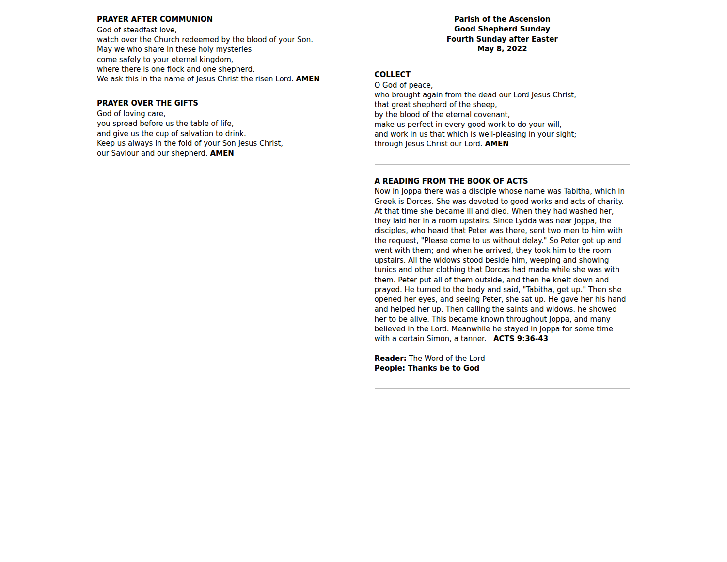PRAYER AFTER COMMUNION
God of steadfast love,
watch over the Church redeemed by the blood of your Son.
May we who share in these holy mysteries
come safely to your eternal kingdom,
where there is one flock and one shepherd.
We ask this in the name of Jesus Christ the risen Lord. AMEN
PRAYER OVER THE GIFTS
God of loving care,
you spread before us the table of life,
and give us the cup of salvation to drink.
Keep us always in the fold of your Son Jesus Christ,
our Saviour and our shepherd. AMEN
Parish of the Ascension
Good Shepherd Sunday
Fourth Sunday after Easter
May 8, 2022
COLLECT
O God of peace,
who brought again from the dead our Lord Jesus Christ,
that great shepherd of the sheep,
by the blood of the eternal covenant,
make us perfect in every good work to do your will,
and work in us that which is well-pleasing in your sight;
through Jesus Christ our Lord. AMEN
A READING FROM THE BOOK OF ACTS
Now in Joppa there was a disciple whose name was Tabitha, which in Greek is Dorcas. She was devoted to good works and acts of charity. At that time she became ill and died. When they had washed her, they laid her in a room upstairs. Since Lydda was near Joppa, the disciples, who heard that Peter was there, sent two men to him with the request, "Please come to us without delay." So Peter got up and went with them; and when he arrived, they took him to the room upstairs. All the widows stood beside him, weeping and showing tunics and other clothing that Dorcas had made while she was with them. Peter put all of them outside, and then he knelt down and prayed. He turned to the body and said, "Tabitha, get up." Then she opened her eyes, and seeing Peter, she sat up. He gave her his hand and helped her up. Then calling the saints and widows, he showed her to be alive. This became known throughout Joppa, and many believed in the Lord. Meanwhile he stayed in Joppa for some time with a certain Simon, a tanner. ACTS 9:36-43
Reader: The Word of the Lord
People: Thanks be to God